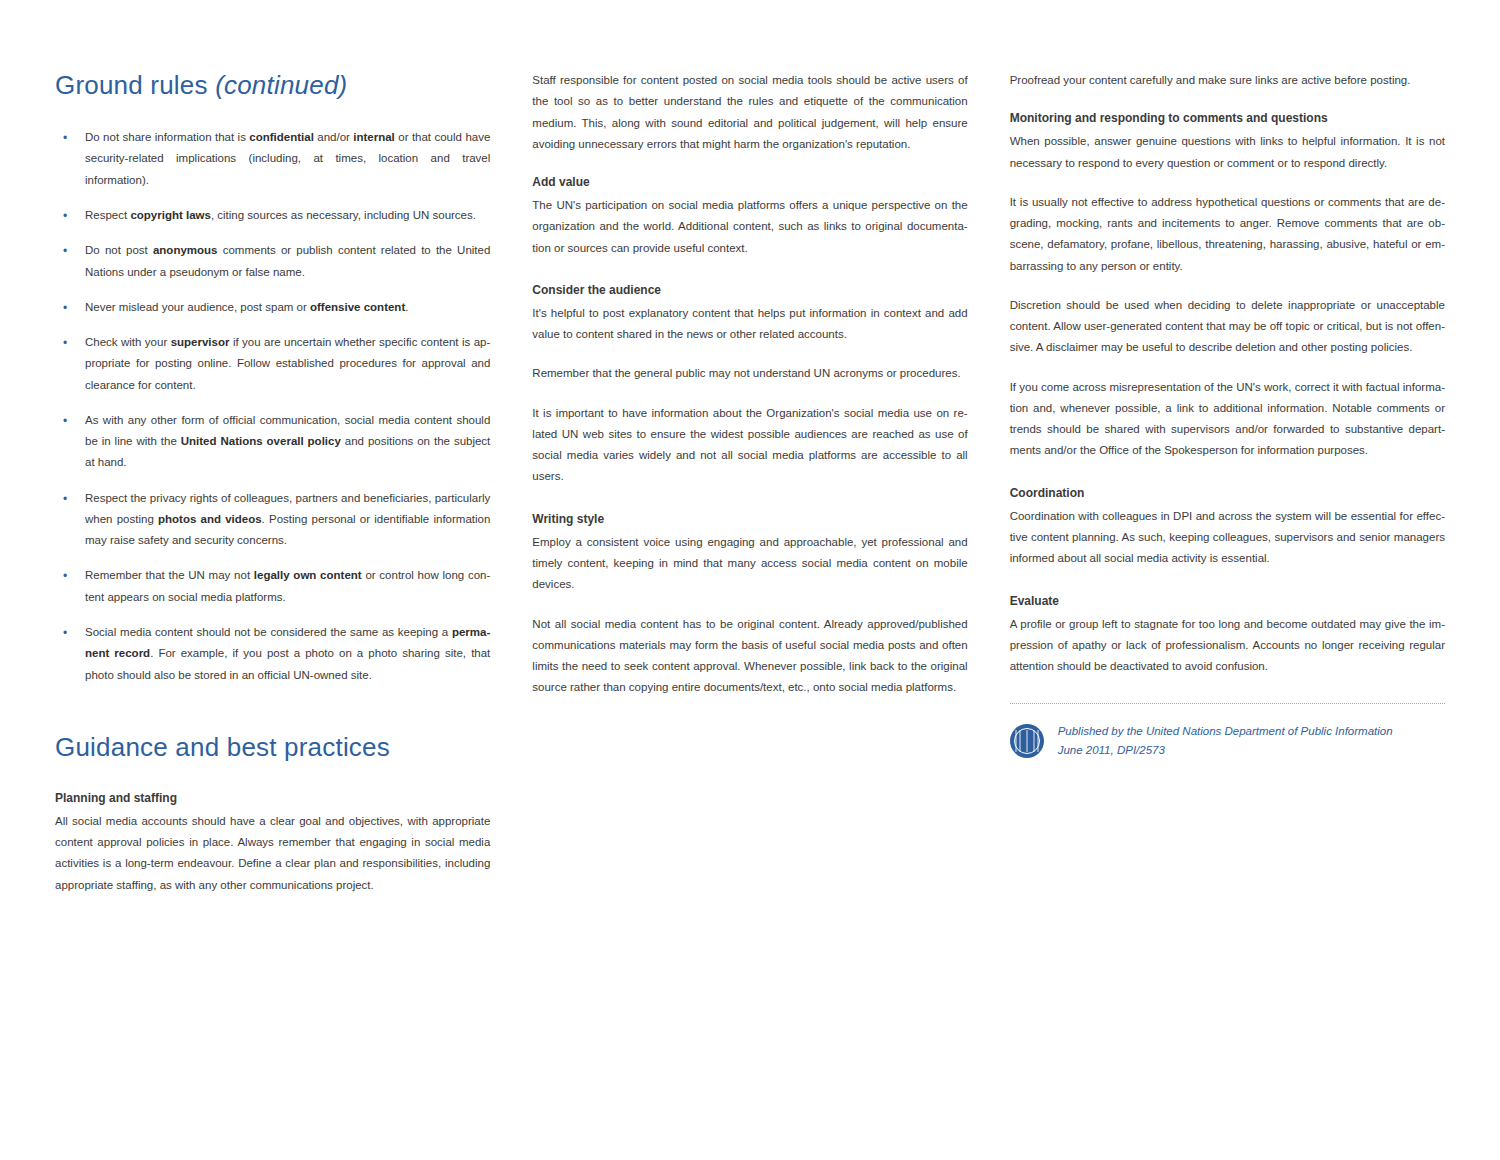Ground rules (continued)
Do not share information that is confidential and/or internal or that could have security-related implications (including, at times, location and travel information).
Respect copyright laws, citing sources as necessary, including UN sources.
Do not post anonymous comments or publish content related to the United Nations under a pseudonym or false name.
Never mislead your audience, post spam or offensive content.
Check with your supervisor if you are uncertain whether specific content is appropriate for posting online. Follow established procedures for approval and clearance for content.
As with any other form of official communication, social media content should be in line with the United Nations overall policy and positions on the subject at hand.
Respect the privacy rights of colleagues, partners and beneficiaries, particularly when posting photos and videos. Posting personal or identifiable information may raise safety and security concerns.
Remember that the UN may not legally own content or control how long content appears on social media platforms.
Social media content should not be considered the same as keeping a permanent record. For example, if you post a photo on a photo sharing site, that photo should also be stored in an official UN-owned site.
Guidance and best practices
Planning and staffing
All social media accounts should have a clear goal and objectives, with appropriate content approval policies in place. Always remember that engaging in social media activities is a long-term endeavour. Define a clear plan and responsibilities, including appropriate staffing, as with any other communications project.
Staff responsible for content posted on social media tools should be active users of the tool so as to better understand the rules and etiquette of the communication medium. This, along with sound editorial and political judgement, will help ensure avoiding unnecessary errors that might harm the organization's reputation.
Add value
The UN's participation on social media platforms offers a unique perspective on the organization and the world. Additional content, such as links to original documentation or sources can provide useful context.
Consider the audience
It's helpful to post explanatory content that helps put information in context and add value to content shared in the news or other related accounts.
Remember that the general public may not understand UN acronyms or procedures.
It is important to have information about the Organization's social media use on related UN web sites to ensure the widest possible audiences are reached as use of social media varies widely and not all social media platforms are accessible to all users.
Writing style
Employ a consistent voice using engaging and approachable, yet professional and timely content, keeping in mind that many access social media content on mobile devices.
Not all social media content has to be original content. Already approved/published communications materials may form the basis of useful social media posts and often limits the need to seek content approval. Whenever possible, link back to the original source rather than copying entire documents/text, etc., onto social media platforms.
Proofread your content carefully and make sure links are active before posting.
Monitoring and responding to comments and questions
When possible, answer genuine questions with links to helpful information. It is not necessary to respond to every question or comment or to respond directly.
It is usually not effective to address hypothetical questions or comments that are degrading, mocking, rants and incitements to anger. Remove comments that are obscene, defamatory, profane, libellous, threatening, harassing, abusive, hateful or embarrassing to any person or entity.
Discretion should be used when deciding to delete inappropriate or unacceptable content. Allow user-generated content that may be off topic or critical, but is not offensive. A disclaimer may be useful to describe deletion and other posting policies.
If you come across misrepresentation of the UN's work, correct it with factual information and, whenever possible, a link to additional information. Notable comments or trends should be shared with supervisors and/or forwarded to substantive departments and/or the Office of the Spokesperson for information purposes.
Coordination
Coordination with colleagues in DPI and across the system will be essential for effective content planning. As such, keeping colleagues, supervisors and senior managers informed about all social media activity is essential.
Evaluate
A profile or group left to stagnate for too long and become outdated may give the impression of apathy or lack of professionalism. Accounts no longer receiving regular attention should be deactivated to avoid confusion.
Published by the United Nations Department of Public Information
June 2011, DPI/2573